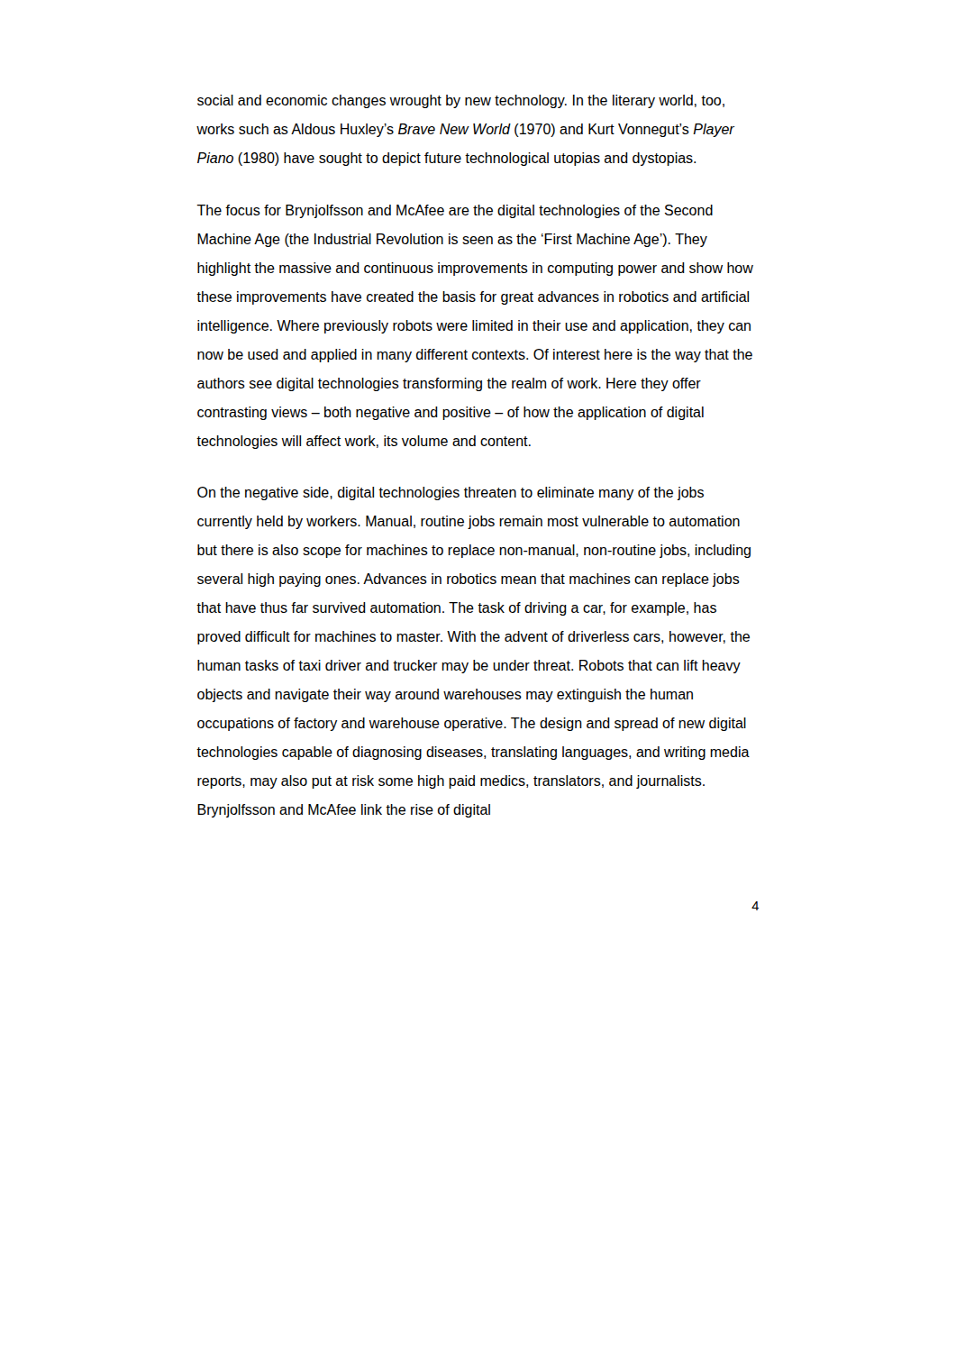social and economic changes wrought by new technology. In the literary world, too, works such as Aldous Huxley’s Brave New World (1970) and Kurt Vonnegut’s Player Piano (1980) have sought to depict future technological utopias and dystopias.
The focus for Brynjolfsson and McAfee are the digital technologies of the Second Machine Age (the Industrial Revolution is seen as the ‘First Machine Age’). They highlight the massive and continuous improvements in computing power and show how these improvements have created the basis for great advances in robotics and artificial intelligence. Where previously robots were limited in their use and application, they can now be used and applied in many different contexts. Of interest here is the way that the authors see digital technologies transforming the realm of work. Here they offer contrasting views – both negative and positive – of how the application of digital technologies will affect work, its volume and content.
On the negative side, digital technologies threaten to eliminate many of the jobs currently held by workers. Manual, routine jobs remain most vulnerable to automation but there is also scope for machines to replace non-manual, non-routine jobs, including several high paying ones. Advances in robotics mean that machines can replace jobs that have thus far survived automation. The task of driving a car, for example, has proved difficult for machines to master. With the advent of driverless cars, however, the human tasks of taxi driver and trucker may be under threat. Robots that can lift heavy objects and navigate their way around warehouses may extinguish the human occupations of factory and warehouse operative. The design and spread of new digital technologies capable of diagnosing diseases, translating languages, and writing media reports, may also put at risk some high paid medics, translators, and journalists. Brynjolfsson and McAfee link the rise of digital
4